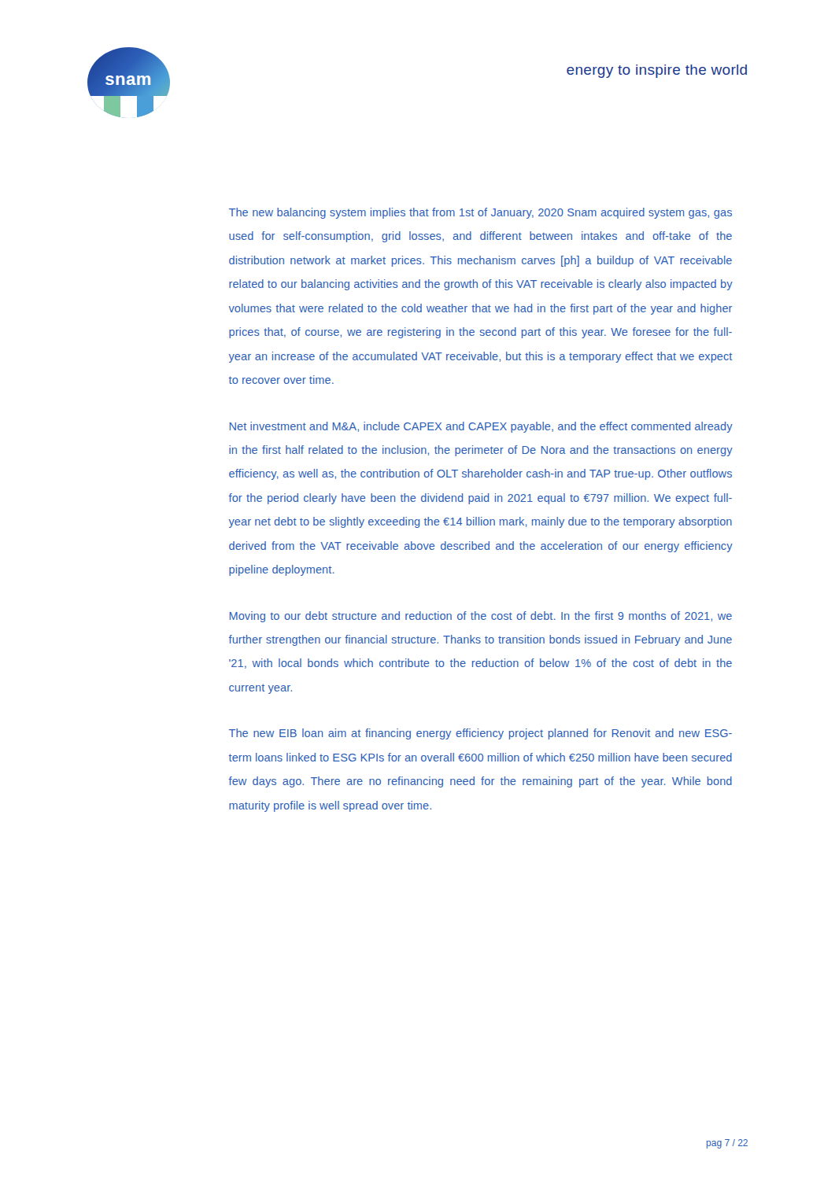snam
energy to inspire the world
The new balancing system implies that from 1st of January, 2020 Snam acquired system gas, gas used for self-consumption, grid losses, and different between intakes and off-take of the distribution network at market prices. This mechanism carves [ph] a buildup of VAT receivable related to our balancing activities and the growth of this VAT receivable is clearly also impacted by volumes that were related to the cold weather that we had in the first part of the year and higher prices that, of course, we are registering in the second part of this year. We foresee for the full-year an increase of the accumulated VAT receivable, but this is a temporary effect that we expect to recover over time.
Net investment and M&A, include CAPEX and CAPEX payable, and the effect commented already in the first half related to the inclusion, the perimeter of De Nora and the transactions on energy efficiency, as well as, the contribution of OLT shareholder cash-in and TAP true-up. Other outflows for the period clearly have been the dividend paid in 2021 equal to €797 million. We expect full-year net debt to be slightly exceeding the €14 billion mark, mainly due to the temporary absorption derived from the VAT receivable above described and the acceleration of our energy efficiency pipeline deployment.
Moving to our debt structure and reduction of the cost of debt. In the first 9 months of 2021, we further strengthen our financial structure. Thanks to transition bonds issued in February and June '21, with local bonds which contribute to the reduction of below 1% of the cost of debt in the current year.
The new EIB loan aim at financing energy efficiency project planned for Renovit and new ESG-term loans linked to ESG KPIs for an overall €600 million of which €250 million have been secured few days ago. There are no refinancing need for the remaining part of the year. While bond maturity profile is well spread over time.
pag 7 / 22